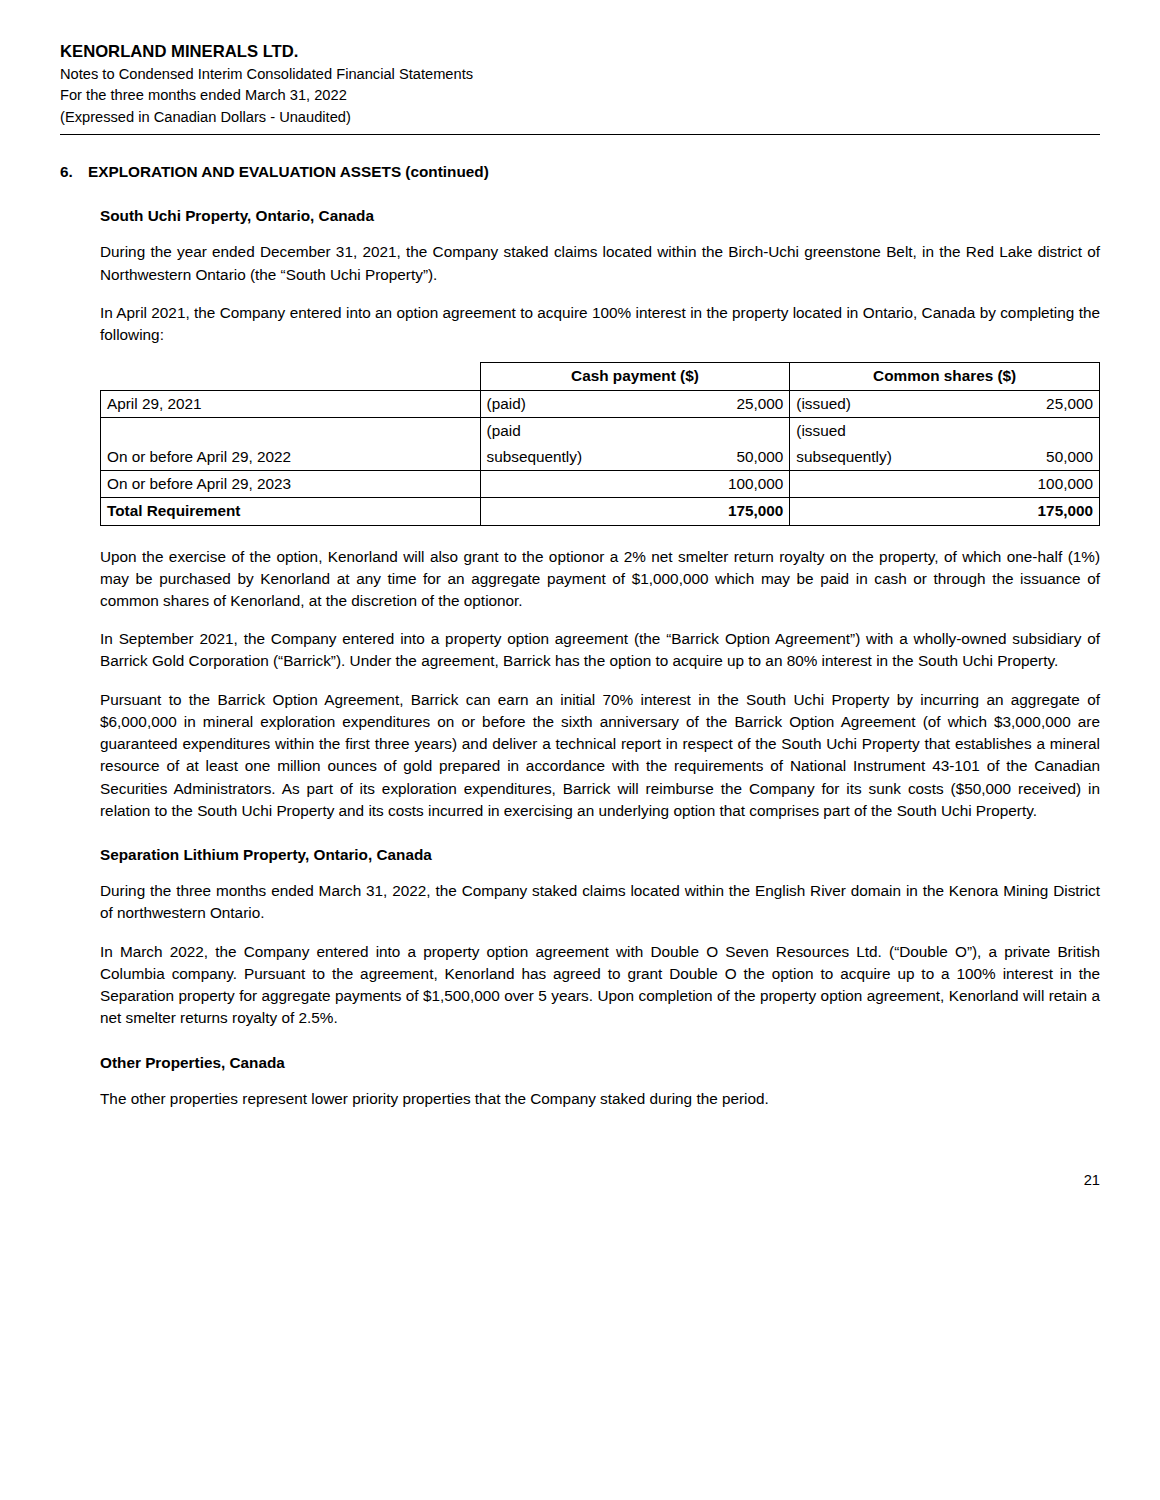KENORLAND MINERALS LTD.
Notes to Condensed Interim Consolidated Financial Statements
For the three months ended March 31, 2022
(Expressed in Canadian Dollars - Unaudited)
6. EXPLORATION AND EVALUATION ASSETS (continued)
South Uchi Property, Ontario, Canada
During the year ended December 31, 2021, the Company staked claims located within the Birch-Uchi greenstone Belt, in the Red Lake district of Northwestern Ontario (the “South Uchi Property”).
In April 2021, the Company entered into an option agreement to acquire 100% interest in the property located in Ontario, Canada by completing the following:
| | Cash payment ($) | Common shares ($) |
| --- | --- | --- |
| April 29, 2021 | (paid) 25,000 | (issued) 25,000 |
| | (paid | (issued |
| On or before April 29, 2022 | subsequently) 50,000 | subsequently) 50,000 |
| On or before April 29, 2023 | 100,000 | 100,000 |
| Total Requirement | 175,000 | 175,000 |
Upon the exercise of the option, Kenorland will also grant to the optionor a 2% net smelter return royalty on the property, of which one-half (1%) may be purchased by Kenorland at any time for an aggregate payment of $1,000,000 which may be paid in cash or through the issuance of common shares of Kenorland, at the discretion of the optionor.
In September 2021, the Company entered into a property option agreement (the “Barrick Option Agreement”) with a wholly-owned subsidiary of Barrick Gold Corporation (“Barrick”). Under the agreement, Barrick has the option to acquire up to an 80% interest in the South Uchi Property.
Pursuant to the Barrick Option Agreement, Barrick can earn an initial 70% interest in the South Uchi Property by incurring an aggregate of $6,000,000 in mineral exploration expenditures on or before the sixth anniversary of the Barrick Option Agreement (of which $3,000,000 are guaranteed expenditures within the first three years) and deliver a technical report in respect of the South Uchi Property that establishes a mineral resource of at least one million ounces of gold prepared in accordance with the requirements of National Instrument 43-101 of the Canadian Securities Administrators. As part of its exploration expenditures, Barrick will reimburse the Company for its sunk costs ($50,000 received) in relation to the South Uchi Property and its costs incurred in exercising an underlying option that comprises part of the South Uchi Property.
Separation Lithium Property, Ontario, Canada
During the three months ended March 31, 2022, the Company staked claims located within the English River domain in the Kenora Mining District of northwestern Ontario.
In March 2022, the Company entered into a property option agreement with Double O Seven Resources Ltd. (“Double O”), a private British Columbia company. Pursuant to the agreement, Kenorland has agreed to grant Double O the option to acquire up to a 100% interest in the Separation property for aggregate payments of $1,500,000 over 5 years. Upon completion of the property option agreement, Kenorland will retain a net smelter returns royalty of 2.5%.
Other Properties, Canada
The other properties represent lower priority properties that the Company staked during the period.
21